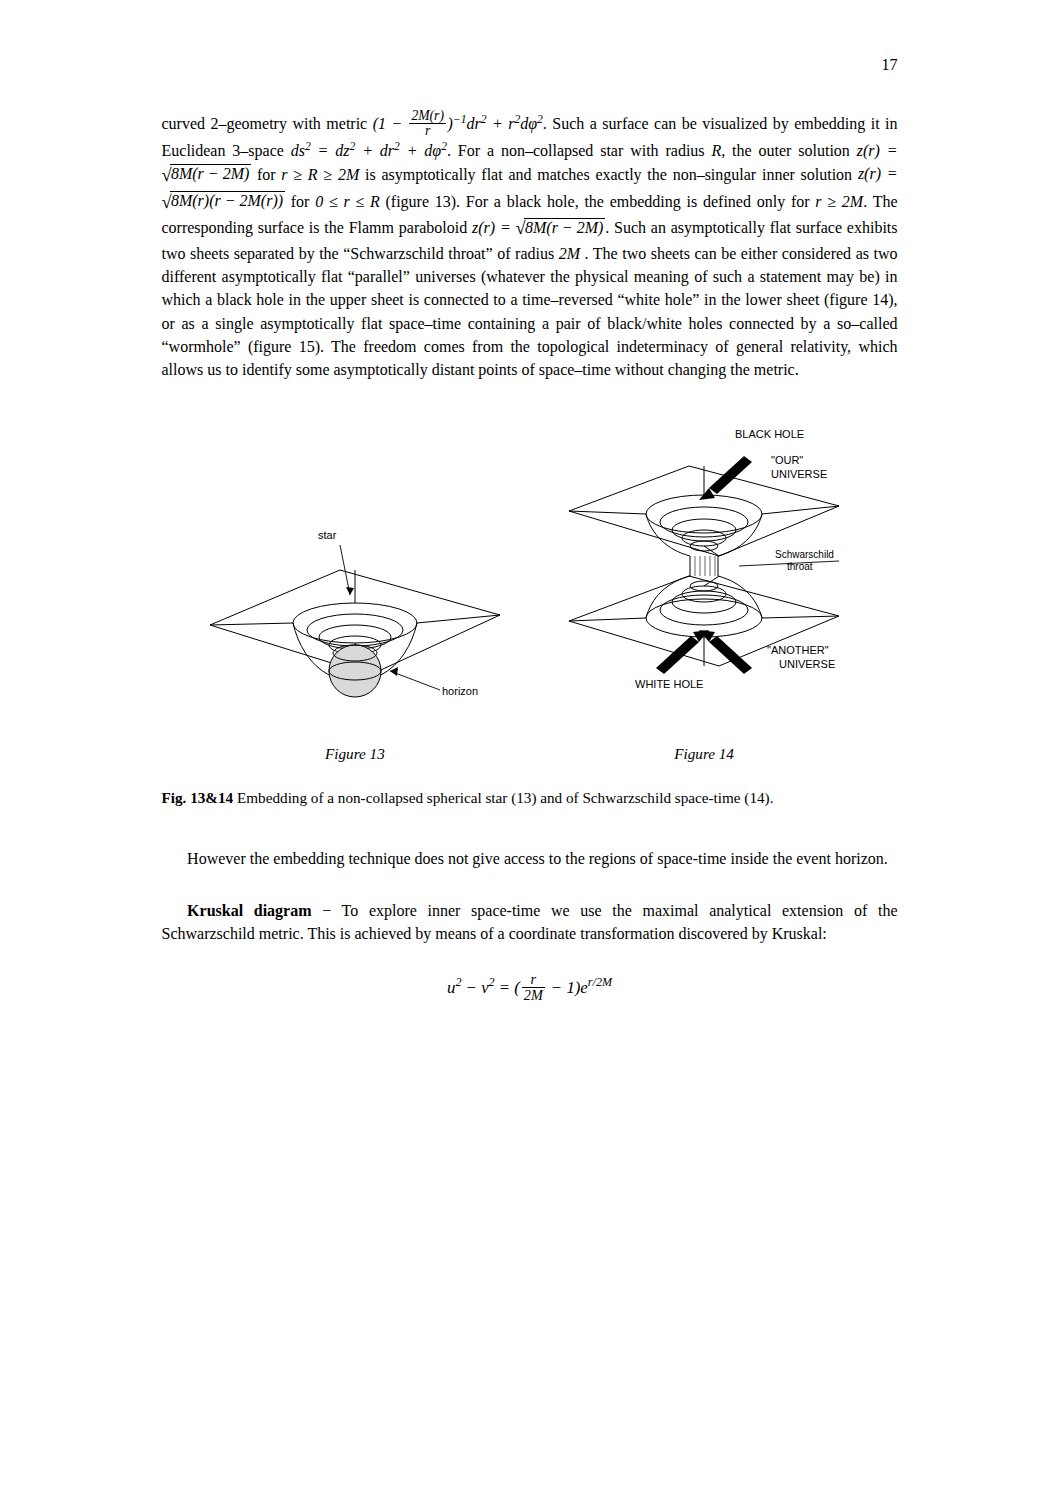17
curved 2–geometry with metric (1 − 2M(r) r)−1dr2 + r2dφ2. Such a surface can be visualized by embedding it in Euclidean 3–space ds2 = dz2 + dr2 + dφ2. For a non–collapsed star with radius R, the outer solution z(r) = √8M(r − 2M) for r ≥ R ≥ 2M is asymptotically flat and matches exactly the non–singular inner solution z(r) = √8M(r)(r − 2M(r)) for 0 ≤ r ≤ R (figure 13). For a black hole, the embedding is defined only for r ≥ 2M. The corresponding surface is the Flamm paraboloid z(r) = √8M(r − 2M). Such an asymptotically flat surface exhibits two sheets separated by the “Schwarzschild throat” of radius 2M . The two sheets can be either considered as two different asymptotically flat “parallel” universes (whatever the physical meaning of such a statement may be) in which a black hole in the upper sheet is connected to a time–reversed “white hole” in the lower sheet (figure 14), or as a single asymptotically flat space–time containing a pair of black/white holes connected by a so–called “wormhole” (figure 15). The freedom comes from the topological indeterminacy of general relativity, which allows us to identify some asymptotically distant points of space–time without changing the metric.
star horizon
Figure 13
BLACK HOLE "OUR" UNIVERSE Schwarschild throat "ANOTHER" UNIVERSE WHITE HOLE
Figure 14
Fig. 13&14 Embedding of a non-collapsed spherical star (13) and of Schwarzschild space-time (14).
However the embedding technique does not give access to the regions of space-time inside the event horizon.
Kruskal diagram − To explore inner space-time we use the maximal analytical extension of the Schwarzschild metric. This is achieved by means of a coordinate transformation discovered by Kruskal:
u2 − v2 = (r 2M − 1)er/2M